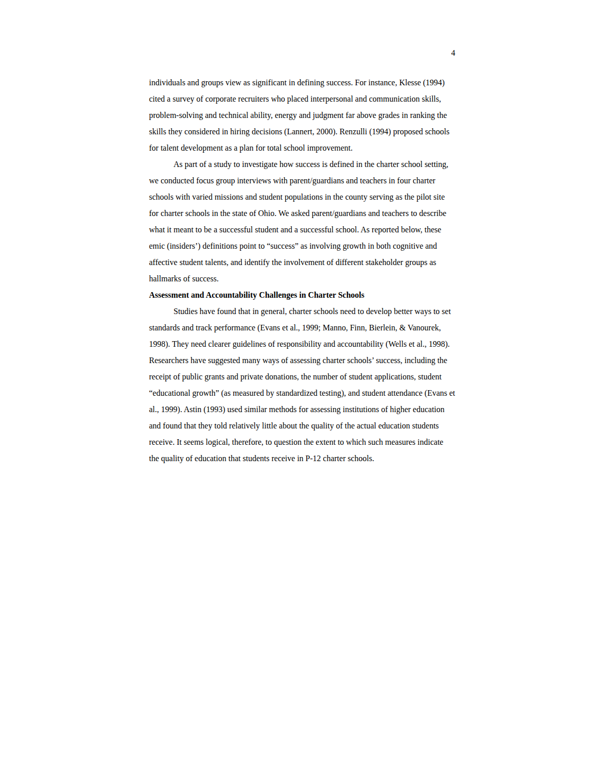4
individuals and groups view as significant in defining success. For instance, Klesse (1994) cited a survey of corporate recruiters who placed interpersonal and communication skills, problem-solving and technical ability, energy and judgment far above grades in ranking the skills they considered in hiring decisions (Lannert, 2000). Renzulli (1994) proposed schools for talent development as a plan for total school improvement.
As part of a study to investigate how success is defined in the charter school setting, we conducted focus group interviews with parent/guardians and teachers in four charter schools with varied missions and student populations in the county serving as the pilot site for charter schools in the state of Ohio. We asked parent/guardians and teachers to describe what it meant to be a successful student and a successful school. As reported below, these emic (insiders’) definitions point to “success” as involving growth in both cognitive and affective student talents, and identify the involvement of different stakeholder groups as hallmarks of success.
Assessment and Accountability Challenges in Charter Schools
Studies have found that in general, charter schools need to develop better ways to set standards and track performance (Evans et al., 1999; Manno, Finn, Bierlein, & Vanourek, 1998). They need clearer guidelines of responsibility and accountability (Wells et al., 1998). Researchers have suggested many ways of assessing charter schools’ success, including the receipt of public grants and private donations, the number of student applications, student “educational growth” (as measured by standardized testing), and student attendance (Evans et al., 1999). Astin (1993) used similar methods for assessing institutions of higher education and found that they told relatively little about the quality of the actual education students receive. It seems logical, therefore, to question the extent to which such measures indicate the quality of education that students receive in P-12 charter schools.